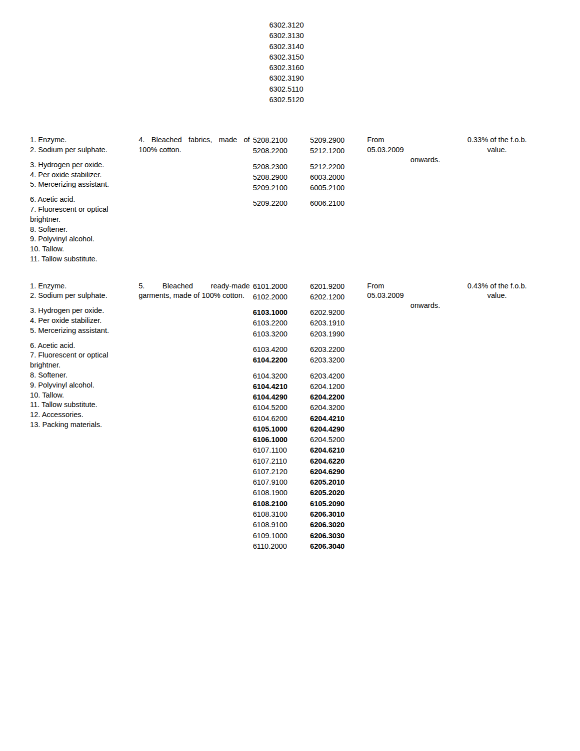6302.3120
6302.3130
6302.3140
6302.3150
6302.3160
6302.3190
6302.5110
6302.5120
| 1. Enzyme. 2. Sodium per sulphate. 3. Hydrogen per oxide. 4. Per oxide stabilizer. 5. Mercerizing assistant. 6. Acetic acid. 7. Fluorescent or optical brightner. 8. Softener. 9. Polyvinyl alcohol. 10. Tallow. 11. Tallow substitute. | 4. Bleached fabrics, made of 100% cotton. | 5208.2100 5208.2200 5208.2300 5208.2900 5209.2100 5209.2200 | 5209.2900 5212.1200 5212.2200 6003.2000 6005.2100 6006.2100 | From 05.03.2009 onwards. | 0.33% of the f.o.b. value. |
| 1. Enzyme. 2. Sodium per sulphate. 3. Hydrogen per oxide. 4. Per oxide stabilizer. 5. Mercerizing assistant. 6. Acetic acid. 7. Fluorescent or optical brightner. 8. Softener. 9. Polyvinyl alcohol. 10. Tallow. 11. Tallow substitute. 12. Accessories. 13. Packing materials. | 5. Bleached ready-made garments, made of 100% cotton. | 6101.2000 6102.2000 6103.1000 6103.2200 6103.3200 6103.4200 6104.2200 6104.3200 6104.4210 6104.4290 6104.5200 6104.6200 6105.1000 6106.1000 6107.1100 6107.2110 6107.2120 6107.9100 6108.1900 6108.2100 6108.3100 6108.9100 6109.1000 6110.2000 | 6201.9200 6202.1200 6202.9200 6203.1910 6203.1990 6203.2200 6203.3200 6203.4200 6204.1200 6204.2200 6204.3200 6204.4210 6204.4290 6204.5200 6204.6210 6204.6220 6204.6290 6205.2010 6205.2020 6105.2090 6206.3010 6206.3020 6206.3030 6206.3040 | From 05.03.2009 onwards. | 0.43% of the f.o.b. value. |